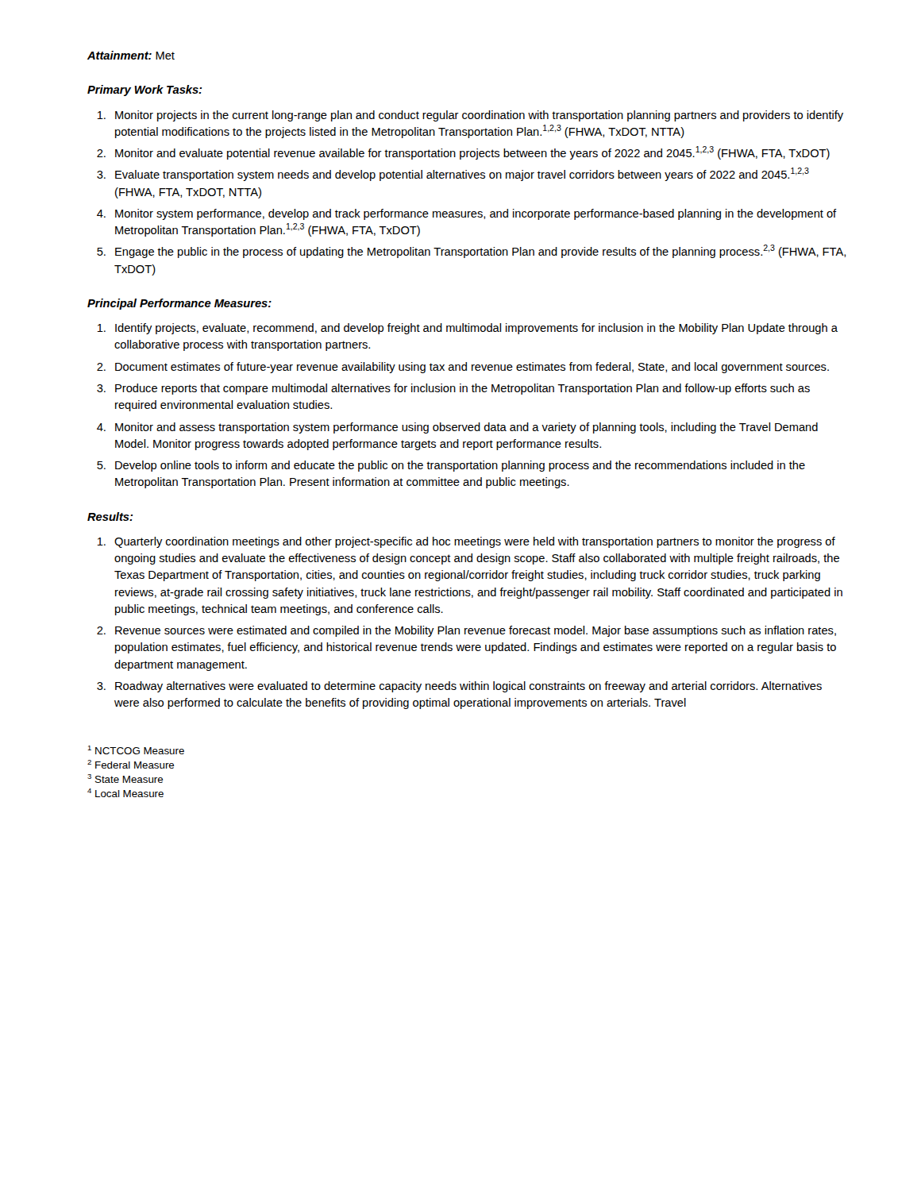Attainment: Met
Primary Work Tasks:
Monitor projects in the current long-range plan and conduct regular coordination with transportation planning partners and providers to identify potential modifications to the projects listed in the Metropolitan Transportation Plan.1,2,3 (FHWA, TxDOT, NTTA)
Monitor and evaluate potential revenue available for transportation projects between the years of 2022 and 2045.1,2,3 (FHWA, FTA, TxDOT)
Evaluate transportation system needs and develop potential alternatives on major travel corridors between years of 2022 and 2045.1,2,3 (FHWA, FTA, TxDOT, NTTA)
Monitor system performance, develop and track performance measures, and incorporate performance-based planning in the development of Metropolitan Transportation Plan.1,2,3 (FHWA, FTA, TxDOT)
Engage the public in the process of updating the Metropolitan Transportation Plan and provide results of the planning process.2,3 (FHWA, FTA, TxDOT)
Principal Performance Measures:
Identify projects, evaluate, recommend, and develop freight and multimodal improvements for inclusion in the Mobility Plan Update through a collaborative process with transportation partners.
Document estimates of future-year revenue availability using tax and revenue estimates from federal, State, and local government sources.
Produce reports that compare multimodal alternatives for inclusion in the Metropolitan Transportation Plan and follow-up efforts such as required environmental evaluation studies.
Monitor and assess transportation system performance using observed data and a variety of planning tools, including the Travel Demand Model. Monitor progress towards adopted performance targets and report performance results.
Develop online tools to inform and educate the public on the transportation planning process and the recommendations included in the Metropolitan Transportation Plan. Present information at committee and public meetings.
Results:
Quarterly coordination meetings and other project-specific ad hoc meetings were held with transportation partners to monitor the progress of ongoing studies and evaluate the effectiveness of design concept and design scope. Staff also collaborated with multiple freight railroads, the Texas Department of Transportation, cities, and counties on regional/corridor freight studies, including truck corridor studies, truck parking reviews, at-grade rail crossing safety initiatives, truck lane restrictions, and freight/passenger rail mobility. Staff coordinated and participated in public meetings, technical team meetings, and conference calls.
Revenue sources were estimated and compiled in the Mobility Plan revenue forecast model. Major base assumptions such as inflation rates, population estimates, fuel efficiency, and historical revenue trends were updated. Findings and estimates were reported on a regular basis to department management.
Roadway alternatives were evaluated to determine capacity needs within logical constraints on freeway and arterial corridors. Alternatives were also performed to calculate the benefits of providing optimal operational improvements on arterials. Travel
1 NCTCOG Measure
2 Federal Measure
3 State Measure
4 Local Measure